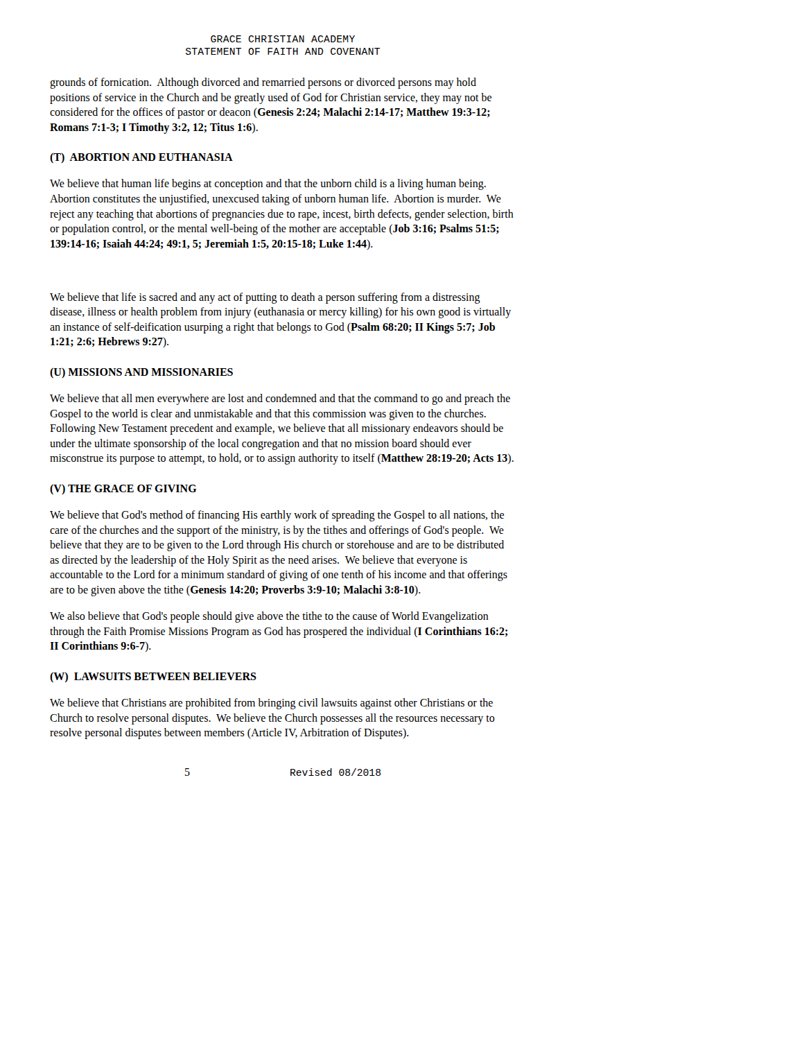GRACE CHRISTIAN ACADEMY
STATEMENT OF FAITH AND COVENANT
grounds of fornication. Although divorced and remarried persons or divorced persons may hold positions of service in the Church and be greatly used of God for Christian service, they may not be considered for the offices of pastor or deacon (Genesis 2:24; Malachi 2:14-17; Matthew 19:3-12; Romans 7:1-3; I Timothy 3:2, 12; Titus 1:6).
(T) Abortion and Euthanasia
We believe that human life begins at conception and that the unborn child is a living human being. Abortion constitutes the unjustified, unexcused taking of unborn human life. Abortion is murder. We reject any teaching that abortions of pregnancies due to rape, incest, birth defects, gender selection, birth or population control, or the mental well-being of the mother are acceptable (Job 3:16; Psalms 51:5; 139:14-16; Isaiah 44:24; 49:1, 5; Jeremiah 1:5, 20:15-18; Luke 1:44).
We believe that life is sacred and any act of putting to death a person suffering from a distressing disease, illness or health problem from injury (euthanasia or mercy killing) for his own good is virtually an instance of self-deification usurping a right that belongs to God (Psalm 68:20; II Kings 5:7; Job 1:21; 2:6; Hebrews 9:27).
(U) Missions and Missionaries
We believe that all men everywhere are lost and condemned and that the command to go and preach the Gospel to the world is clear and unmistakable and that this commission was given to the churches. Following New Testament precedent and example, we believe that all missionary endeavors should be under the ultimate sponsorship of the local congregation and that no mission board should ever misconstrue its purpose to attempt, to hold, or to assign authority to itself (Matthew 28:19-20; Acts 13).
(V) The Grace of Giving
We believe that God's method of financing His earthly work of spreading the Gospel to all nations, the care of the churches and the support of the ministry, is by the tithes and offerings of God's people. We believe that they are to be given to the Lord through His church or storehouse and are to be distributed as directed by the leadership of the Holy Spirit as the need arises. We believe that everyone is accountable to the Lord for a minimum standard of giving of one tenth of his income and that offerings are to be given above the tithe (Genesis 14:20; Proverbs 3:9-10; Malachi 3:8-10).
We also believe that God's people should give above the tithe to the cause of World Evangelization through the Faith Promise Missions Program as God has prospered the individual (I Corinthians 16:2; II Corinthians 9:6-7).
(W) Lawsuits Between Believers
We believe that Christians are prohibited from bringing civil lawsuits against other Christians or the Church to resolve personal disputes. We believe the Church possesses all the resources necessary to resolve personal disputes between members (Article IV, Arbitration of Disputes).
5 Revised 08/2018